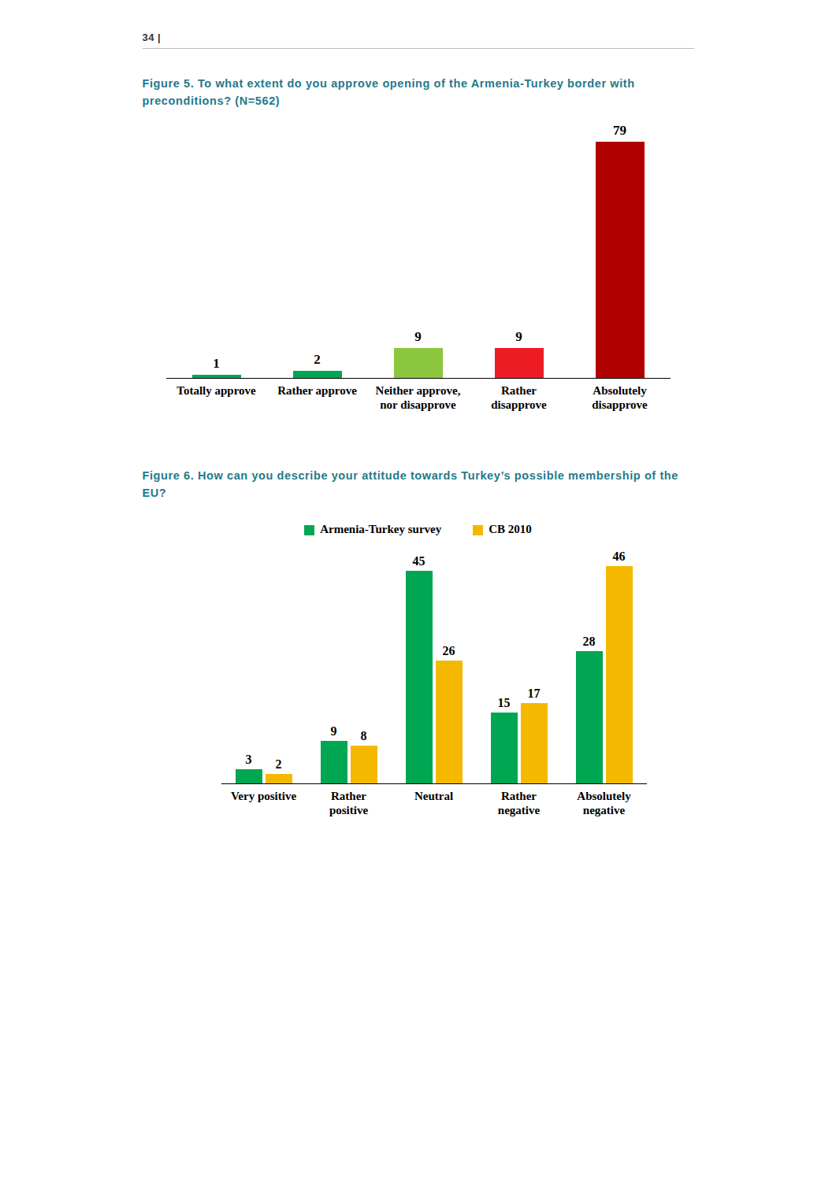34 |
Figure 5. To what extent do you approve opening of the Armenia-Turkey border with preconditions? (N=562)
1
2
9
9
79
Totally approve
Rather approve
Neither approve, nor disapprove
Rather disapprove
Absolutely disapprove
Figure 6. How can you describe your attitude towards Turkey’s possible membership of the EU?
Armenia-Turkey survey
CB 2010
3
2
9
8
45
26
15
17
28
46
Very positive
Rather positive
Neutral
Rather negative
Absolutely negative